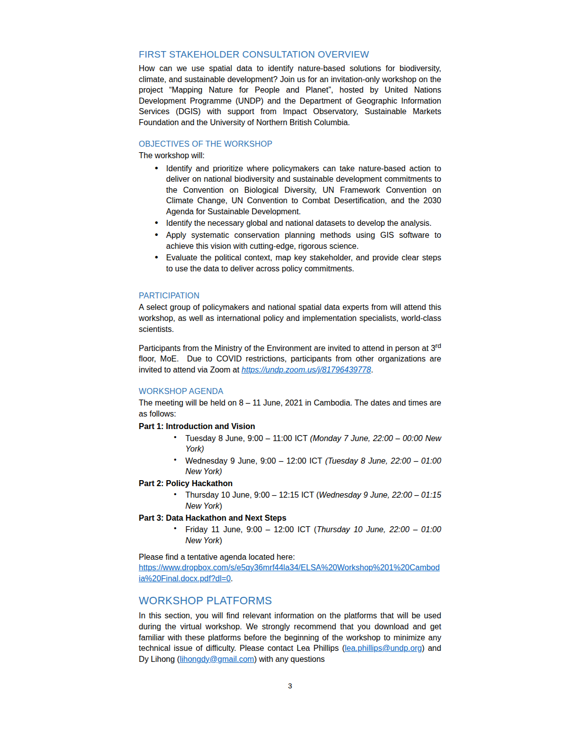First Stakeholder Consultation Overview
How can we use spatial data to identify nature-based solutions for biodiversity, climate, and sustainable development? Join us for an invitation-only workshop on the project “Mapping Nature for People and Planet”, hosted by United Nations Development Programme (UNDP) and the Department of Geographic Information Services (DGIS) with support from Impact Observatory, Sustainable Markets Foundation and the University of Northern British Columbia.
Objectives of the Workshop
The workshop will:
Identify and prioritize where policymakers can take nature-based action to deliver on national biodiversity and sustainable development commitments to the Convention on Biological Diversity, UN Framework Convention on Climate Change, UN Convention to Combat Desertification, and the 2030 Agenda for Sustainable Development.
Identify the necessary global and national datasets to develop the analysis.
Apply systematic conservation planning methods using GIS software to achieve this vision with cutting-edge, rigorous science.
Evaluate the political context, map key stakeholder, and provide clear steps to use the data to deliver across policy commitments.
Participation
A select group of policymakers and national spatial data experts from will attend this workshop, as well as international policy and implementation specialists, world-class scientists.
Participants from the Ministry of the Environment are invited to attend in person at 3rd floor, MoE. Due to COVID restrictions, participants from other organizations are invited to attend via Zoom at https://undp.zoom.us/j/81796439778.
Workshop Agenda
The meeting will be held on 8 – 11 June, 2021 in Cambodia. The dates and times are as follows:
Part 1: Introduction and Vision
Tuesday 8 June, 9:00 – 11:00 ICT (Monday 7 June, 22:00 – 00:00 New York)
Wednesday 9 June, 9:00 – 12:00 ICT (Tuesday 8 June, 22:00 – 01:00 New York)
Part 2: Policy Hackathon
Thursday 10 June, 9:00 – 12:15 ICT (Wednesday 9 June, 22:00 – 01:15 New York)
Part 3: Data Hackathon and Next Steps
Friday 11 June, 9:00 – 12:00 ICT (Thursday 10 June, 22:00 – 01:00 New York)
Please find a tentative agenda located here:
https://www.dropbox.com/s/e5qy36mrf44la34/ELSA%20Workshop%201%20Cambodia%20Final.docx.pdf?dl=0.
Workshop Platforms
In this section, you will find relevant information on the platforms that will be used during the virtual workshop. We strongly recommend that you download and get familiar with these platforms before the beginning of the workshop to minimize any technical issue of difficulty. Please contact Lea Phillips (lea.phillips@undp.org) and Dy Lihong (lihongdy@gmail.com) with any questions
3